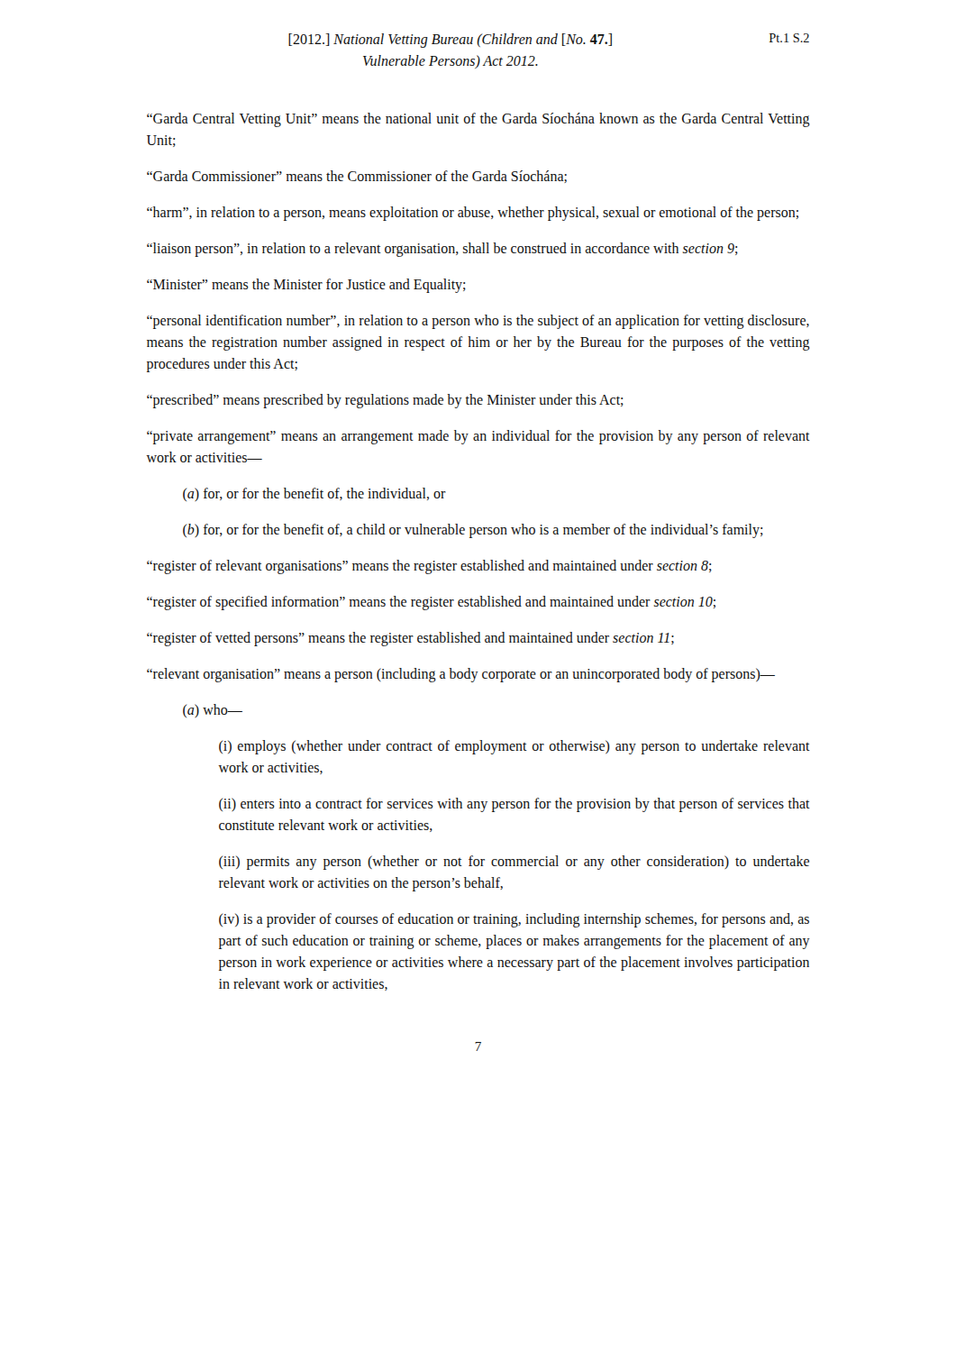[2012.] National Vetting Bureau (Children and [No. 47.] Vulnerable Persons) Act 2012.
Pt.1 S.2
“Garda Central Vetting Unit” means the national unit of the Garda Síochána known as the Garda Central Vetting Unit;
“Garda Commissioner” means the Commissioner of the Garda Síochána;
“harm”, in relation to a person, means exploitation or abuse, whether physical, sexual or emotional of the person;
“liaison person”, in relation to a relevant organisation, shall be construed in accordance with section 9;
“Minister” means the Minister for Justice and Equality;
“personal identification number”, in relation to a person who is the subject of an application for vetting disclosure, means the registration number assigned in respect of him or her by the Bureau for the purposes of the vetting procedures under this Act;
“prescribed” means prescribed by regulations made by the Minister under this Act;
“private arrangement” means an arrangement made by an individual for the provision by any person of relevant work or activities—
(a) for, or for the benefit of, the individual, or
(b) for, or for the benefit of, a child or vulnerable person who is a member of the individual’s family;
“register of relevant organisations” means the register established and maintained under section 8;
“register of specified information” means the register established and maintained under section 10;
“register of vetted persons” means the register established and maintained under section 11;
“relevant organisation” means a person (including a body corporate or an unincorporated body of persons)—
(a) who—
(i) employs (whether under contract of employment or otherwise) any person to undertake relevant work or activities,
(ii) enters into a contract for services with any person for the provision by that person of services that constitute relevant work or activities,
(iii) permits any person (whether or not for commercial or any other consideration) to undertake relevant work or activities on the person’s behalf,
(iv) is a provider of courses of education or training, including internship schemes, for persons and, as part of such education or training or scheme, places or makes arrangements for the placement of any person in work experience or activities where a necessary part of the placement involves participation in relevant work or activities,
7